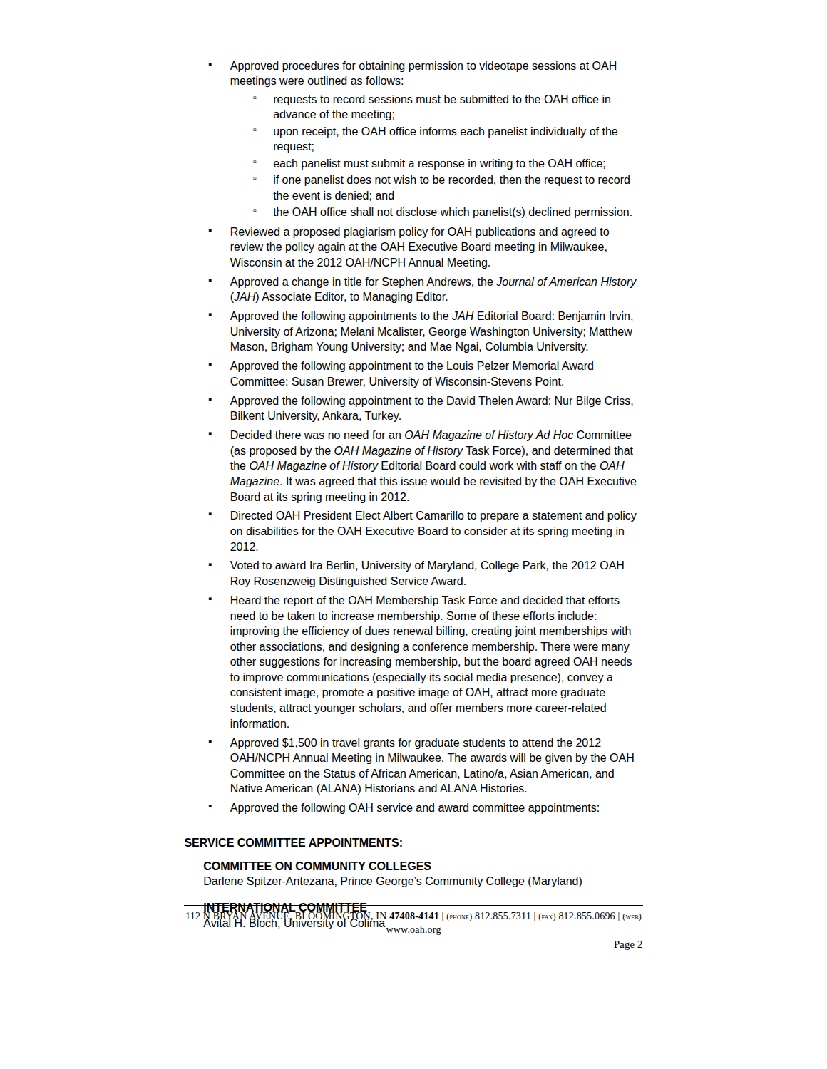Approved procedures for obtaining permission to videotape sessions at OAH meetings were outlined as follows:
requests to record sessions must be submitted to the OAH office in advance of the meeting;
upon receipt, the OAH office informs each panelist individually of the request;
each panelist must submit a response in writing to the OAH office;
if one panelist does not wish to be recorded, then the request to record the event is denied; and
the OAH office shall not disclose which panelist(s) declined permission.
Reviewed a proposed plagiarism policy for OAH publications and agreed to review the policy again at the OAH Executive Board meeting in Milwaukee, Wisconsin at the 2012 OAH/NCPH Annual Meeting.
Approved a change in title for Stephen Andrews, the Journal of American History (JAH) Associate Editor, to Managing Editor.
Approved the following appointments to the JAH Editorial Board: Benjamin Irvin, University of Arizona; Melani Mcalister, George Washington University; Matthew Mason, Brigham Young University; and Mae Ngai, Columbia University.
Approved the following appointment to the Louis Pelzer Memorial Award Committee: Susan Brewer, University of Wisconsin-Stevens Point.
Approved the following appointment to the David Thelen Award: Nur Bilge Criss, Bilkent University, Ankara, Turkey.
Decided there was no need for an OAH Magazine of History Ad Hoc Committee (as proposed by the OAH Magazine of History Task Force), and determined that the OAH Magazine of History Editorial Board could work with staff on the OAH Magazine. It was agreed that this issue would be revisited by the OAH Executive Board at its spring meeting in 2012.
Directed OAH President Elect Albert Camarillo to prepare a statement and policy on disabilities for the OAH Executive Board to consider at its spring meeting in 2012.
Voted to award Ira Berlin, University of Maryland, College Park, the 2012 OAH Roy Rosenzweig Distinguished Service Award.
Heard the report of the OAH Membership Task Force and decided that efforts need to be taken to increase membership. Some of these efforts include: improving the efficiency of dues renewal billing, creating joint memberships with other associations, and designing a conference membership. There were many other suggestions for increasing membership, but the board agreed OAH needs to improve communications (especially its social media presence), convey a consistent image, promote a positive image of OAH, attract more graduate students, attract younger scholars, and offer members more career-related information.
Approved $1,500 in travel grants for graduate students to attend the 2012 OAH/NCPH Annual Meeting in Milwaukee. The awards will be given by the OAH Committee on the Status of African American, Latino/a, Asian American, and Native American (ALANA) Historians and ALANA Histories.
Approved the following OAH service and award committee appointments:
SERVICE COMMITTEE APPOINTMENTS:
COMMITTEE ON COMMUNITY COLLEGES
Darlene Spitzer-Antezana, Prince George’s Community College (Maryland)
INTERNATIONAL COMMITTEE
Avital H. Bloch, University of Colima
112 N BRYAN AVENUE, BLOOMINGTON, IN 47408-4141 | (phone) 812.855.7311 | (fax) 812.855.0696 | (web) www.oah.org
Page 2